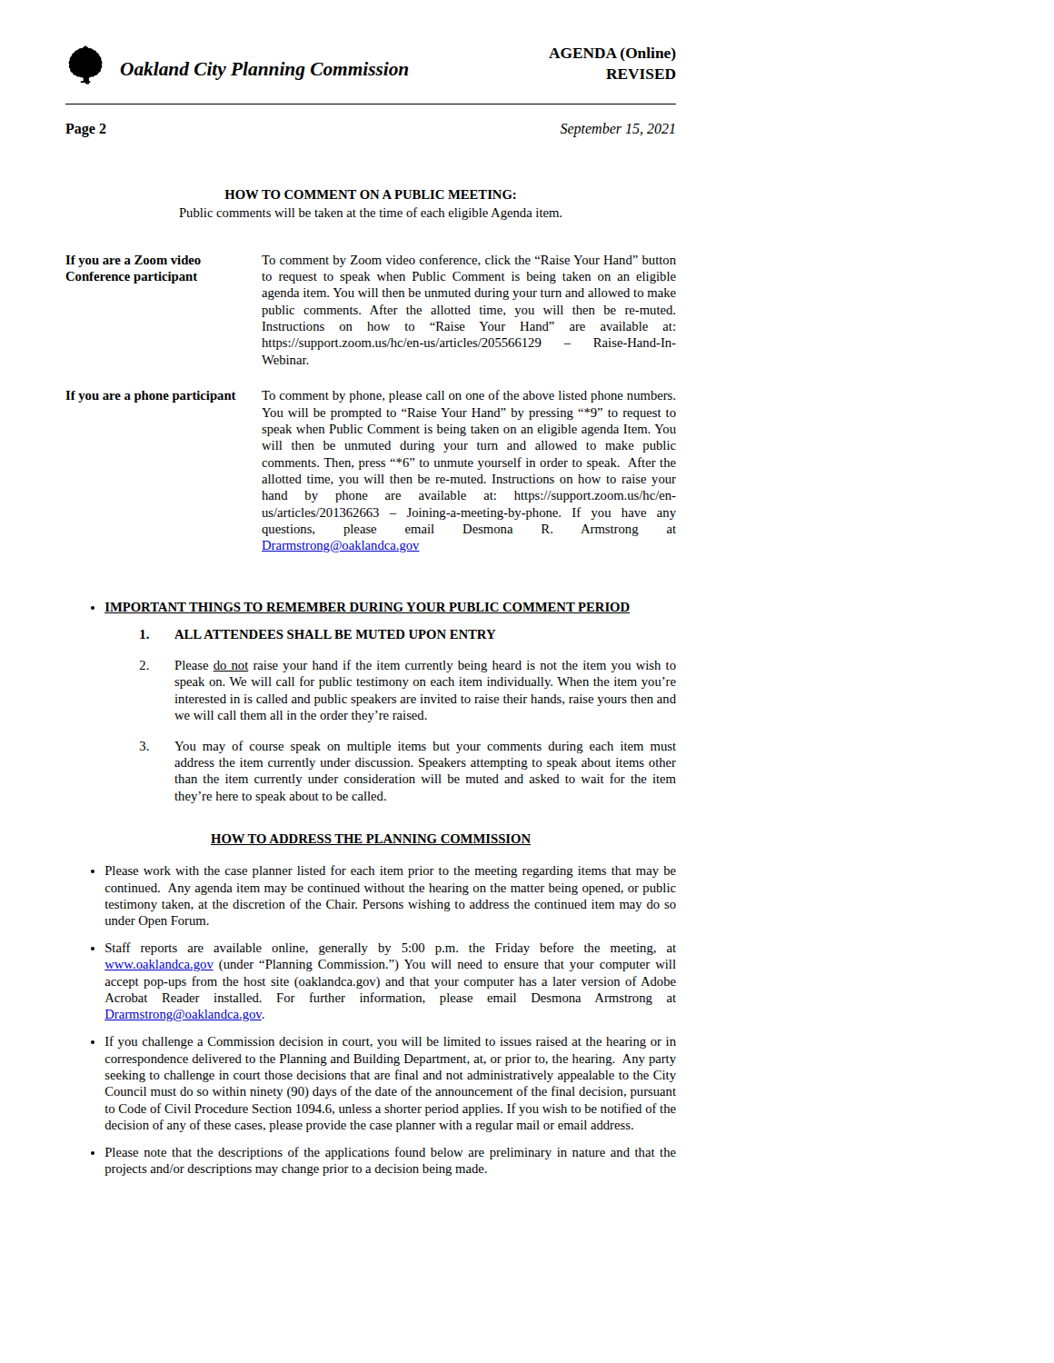Oakland City Planning Commission
AGENDA (Online)
REVISED
Page 2 September 15, 2021
HOW TO COMMENT ON A PUBLIC MEETING:
Public comments will be taken at the time of each eligible Agenda item.
| If you are a Zoom video Conference participant | To comment by Zoom video conference, click the “Raise Your Hand” button to request to speak when Public Comment is being taken on an eligible agenda item. You will then be unmuted during your turn and allowed to make public comments. After the allotted time, you will then be re-muted. Instructions on how to “Raise Your Hand” are available at: https://support.zoom.us/hc/en-us/articles/205566129 – Raise-Hand-In-Webinar. |
| If you are a phone participant | To comment by phone, please call on one of the above listed phone numbers. You will be prompted to “Raise Your Hand” by pressing “*9” to request to speak when Public Comment is being taken on an eligible agenda Item. You will then be unmuted during your turn and allowed to make public comments. Then, press “*6” to unmute yourself in order to speak. After the allotted time, you will then be re-muted. Instructions on how to raise your hand by phone are available at: https://support.zoom.us/hc/en-us/articles/201362663 – Joining-a-meeting-by-phone. If you have any questions, please email Desmona R. Armstrong at Drarmstrong@oaklandca.gov |
IMPORTANT THINGS TO REMEMBER DURING YOUR PUBLIC COMMENT PERIOD
ALL ATTENDEES SHALL BE MUTED UPON ENTRY
Please do not raise your hand if the item currently being heard is not the item you wish to speak on. We will call for public testimony on each item individually. When the item you’re interested in is called and public speakers are invited to raise their hands, raise yours then and we will call them all in the order they’re raised.
You may of course speak on multiple items but your comments during each item must address the item currently under discussion. Speakers attempting to speak about items other than the item currently under consideration will be muted and asked to wait for the item they’re here to speak about to be called.
HOW TO ADDRESS THE PLANNING COMMISSION
Please work with the case planner listed for each item prior to the meeting regarding items that may be continued. Any agenda item may be continued without the hearing on the matter being opened, or public testimony taken, at the discretion of the Chair. Persons wishing to address the continued item may do so under Open Forum.
Staff reports are available online, generally by 5:00 p.m. the Friday before the meeting, at www.oaklandca.gov (under “Planning Commission.”) You will need to ensure that your computer will accept pop-ups from the host site (oaklandca.gov) and that your computer has a later version of Adobe Acrobat Reader installed. For further information, please email Desmona Armstrong at Drarmstrong@oaklandca.gov.
If you challenge a Commission decision in court, you will be limited to issues raised at the hearing or in correspondence delivered to the Planning and Building Department, at, or prior to, the hearing. Any party seeking to challenge in court those decisions that are final and not administratively appealable to the City Council must do so within ninety (90) days of the date of the announcement of the final decision, pursuant to Code of Civil Procedure Section 1094.6, unless a shorter period applies. If you wish to be notified of the decision of any of these cases, please provide the case planner with a regular mail or email address.
Please note that the descriptions of the applications found below are preliminary in nature and that the projects and/or descriptions may change prior to a decision being made.